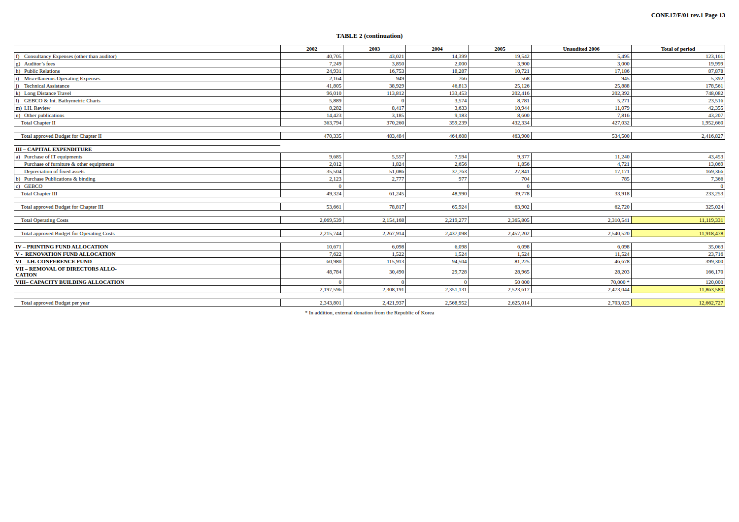CONF.17/F/01 rev.1 Page 13
TABLE 2 (continuation)
| | 2002 | 2003 | 2004 | 2005 | Unaudited 2006 | Total of period |
| --- | --- | --- | --- | --- | --- | --- |
| f) | Consultancy Expenses (other than auditor) | 40,705 | 43,021 | 14,399 | 19,542 | 5,495 | 123,161 |
| g) | Auditor’s fees | 7,249 | 3,850 | 2,000 | 3,900 | 3,000 | 19,999 |
| h) | Public Relations | 24,931 | 16,753 | 18,287 | 10,721 | 17,186 | 87,878 |
| i) | Miscellaneous Operating Expenses | 2,164 | 949 | 766 | 568 | 945 | 5,392 |
| j) | Technical Assistance | 41,805 | 38,929 | 46,813 | 25,126 | 25,888 | 178,561 |
| k) | Long Distance Travel | 96,010 | 113,812 | 133,453 | 202,416 | 202,392 | 748,082 |
| l) | GEBCO & Int. Bathymetric Charts | 5,889 | 0 | 3,574 | 8,781 | 5,271 | 23,516 |
| m) | I.H. Review | 8,282 | 8,417 | 3,633 | 10,944 | 11,079 | 42,355 |
| n) | Other publications | 14,423 | 3,185 | 9,183 | 8,600 | 7,816 | 43,207 |
| Total Chapter II | 363,794 | 370,260 | 359,239 | 432,334 | 427,032 | 1,952,660 |
| Total approved Budget for Chapter II | 470,335 | 483,484 | 464,608 | 463,900 | 534,500 | 2,416,827 |
| III – CAPITAL EXPENDITURE | | | | | | |
| a) | Purchase of IT equipments | 9,685 | 5,557 | 7,594 | 9,377 | 11,240 | 43,453 |
| | Purchase of furniture & other equipments | 2,012 | 1,824 | 2,656 | 1,856 | 4,721 | 13,069 |
| | Depreciation of fixed assets | 35,504 | 51,086 | 37,763 | 27,841 | 17,171 | 169,366 |
| b) | Purchase Publications & binding | 2,123 | 2,777 | 977 | 704 | 785 | 7,366 |
| c) | GEBCO | 0 | | | 0 | | 0 |
| Total Chapter III | 49,324 | 61,245 | 48,990 | 39,778 | 33,918 | 233,253 |
| Total approved Budget for Chapter III | 53,661 | 78,817 | 65,924 | 63,902 | 62,720 | 325,024 |
| Total Operating Costs | 2,069,539 | 2,154,168 | 2,219,277 | 2,365,805 | 2,310,541 | 11,119,331 |
| Total approved Budget for Operating Costs | 2,215,744 | 2,267,914 | 2,437,098 | 2,457,202 | 2,540,520 | 11,918,478 |
| IV – PRINTING FUND ALLOCATION | 10,671 | 6,098 | 6,098 | 6,098 | 6,098 | 35,063 |
| V - RENOVATION FUND ALLOCATION | 7,622 | 1,522 | 1,524 | 1,524 | 11,524 | 23,716 |
| VI – I.H. CONFERENCE FUND | 60,980 | 115,913 | 94,504 | 81,225 | 46,678 | 399,300 |
| VII – REMOVAL OF DIRECTORS ALLO- CATION | 48,784 | 30,490 | 29,728 | 28,965 | 28,203 | 166,170 |
| VIII– CAPACITY BUILDING ALLOCATION | 0 | 0 | 0 | 50 000 | 70,000 * | 120,000 |
| | 2,197,596 | 2,308,191 | 2,351,131 | 2,523,617 | 2,473,044 | 11,863,580 |
| Total approved Budget per year | 2,343,801 | 2,421,937 | 2,568,952 | 2,625,014 | 2,703,023 | 12,662,727 |
* In addition, external donation from the Republic of Korea